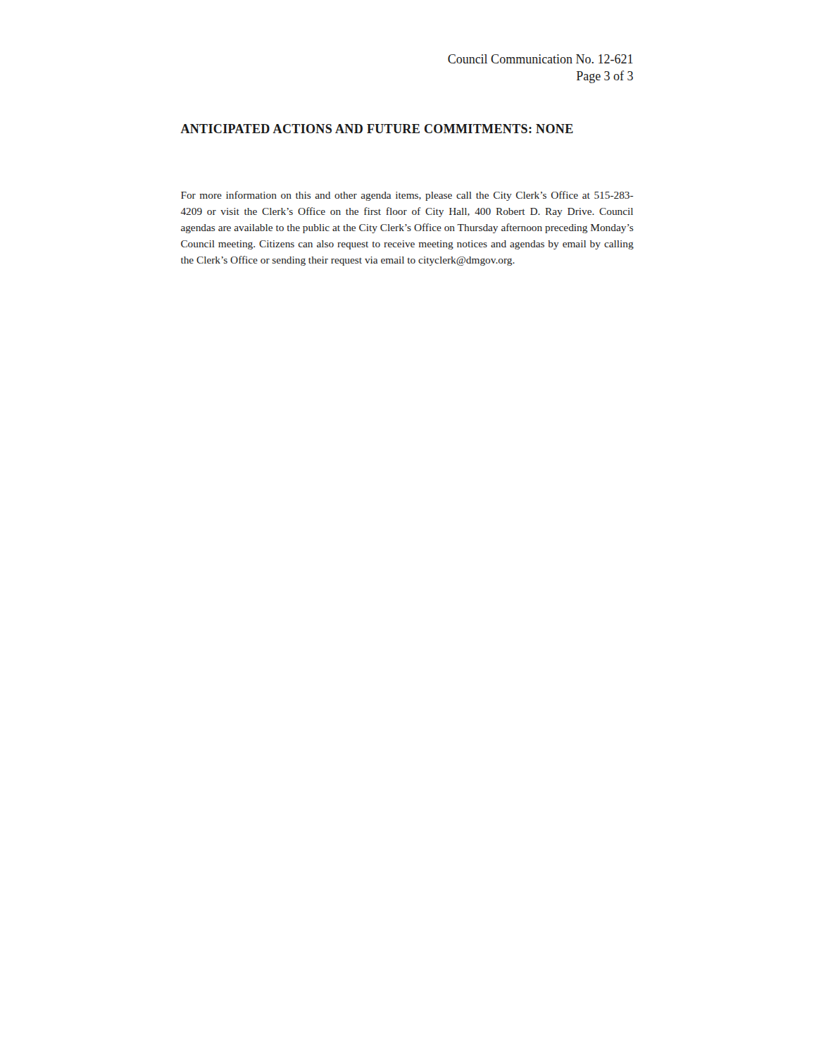Council Communication No. 12-621 Page 3 of 3
ANTICIPATED ACTIONS AND FUTURE COMMITMENTS: NONE
For more information on this and other agenda items, please call the City Clerk’s Office at 515-283-4209 or visit the Clerk’s Office on the first floor of City Hall, 400 Robert D. Ray Drive. Council agendas are available to the public at the City Clerk’s Office on Thursday afternoon preceding Monday’s Council meeting. Citizens can also request to receive meeting notices and agendas by email by calling the Clerk’s Office or sending their request via email to cityclerk@dmgov.org.